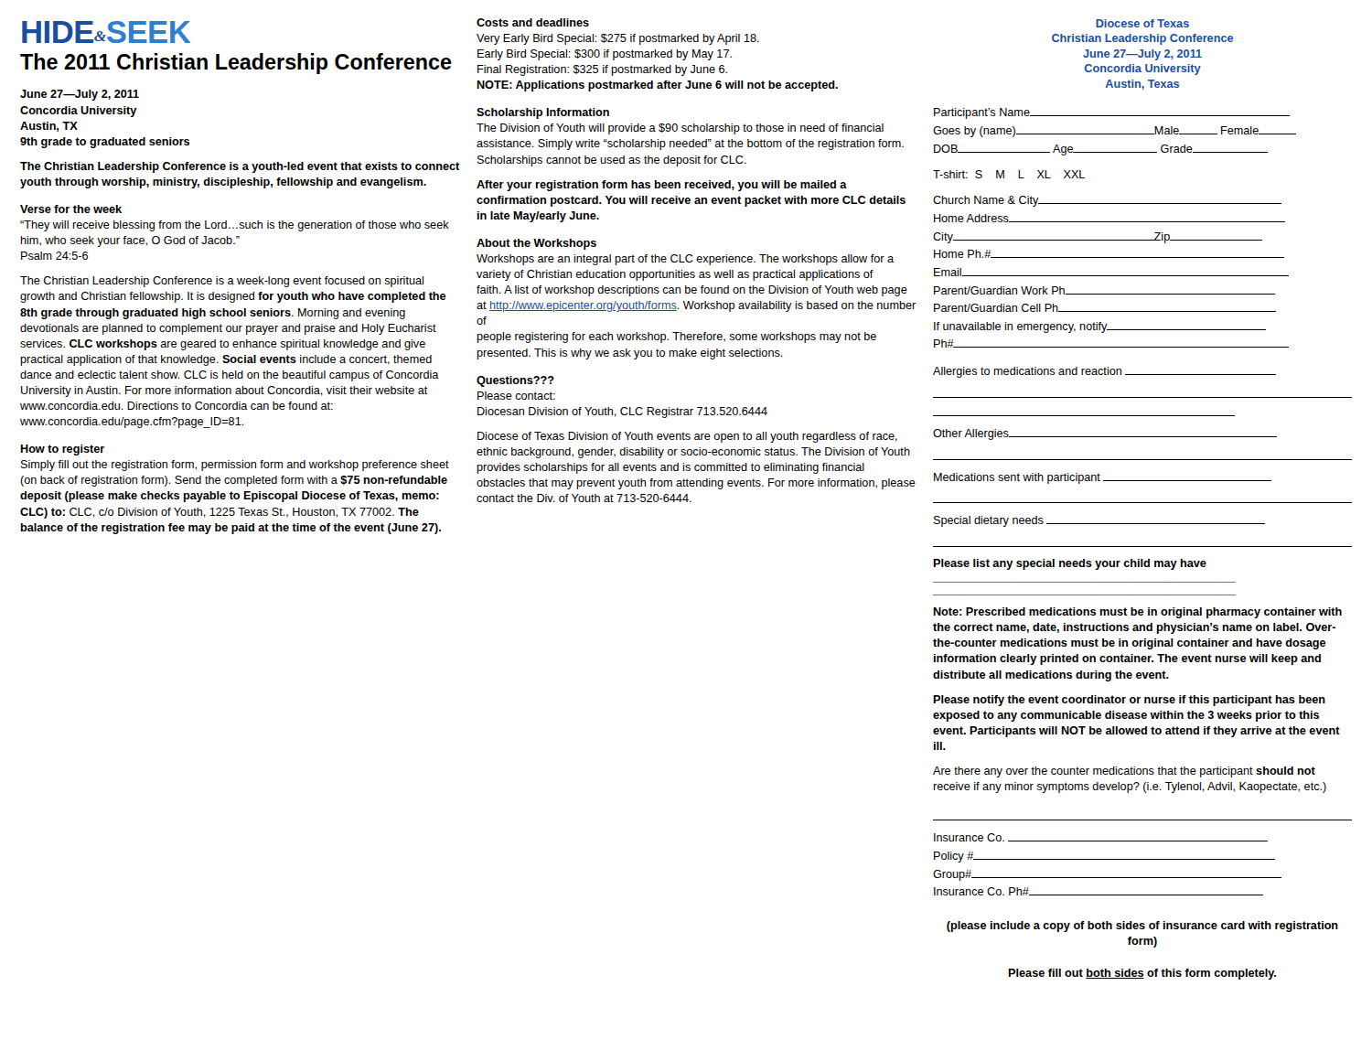HIDE&SEEK
The 2011 Christian Leadership Conference
June 27—July 2, 2011
Concordia University
Austin, TX
9th grade to graduated seniors
The Christian Leadership Conference is a youth-led event that exists to connect youth through worship, ministry, discipleship, fellowship and evangelism.
Verse for the week
“They will receive blessing from the Lord…such is the generation of those who seek him, who seek your face, O God of Jacob.”
Psalm 24:5-6
The Christian Leadership Conference is a week-long event focused on spiritual growth and Christian fellowship. It is designed for youth who have completed the 8th grade through graduated high school seniors. Morning and evening devotionals are planned to complement our prayer and praise and Holy Eucharist services. CLC workshops are geared to enhance spiritual knowledge and give practical application of that knowledge. Social events include a concert, themed dance and eclectic talent show. CLC is held on the beautiful campus of Concordia University in Austin. For more information about Concordia, visit their website at www.concordia.edu. Directions to Concordia can be found at: www.concordia.edu/page.cfm?page_ID=81.
How to register
Simply fill out the registration form, permission form and workshop preference sheet (on back of registration form). Send the completed form with a $75 non-refundable deposit (please make checks payable to Episcopal Diocese of Texas, memo: CLC) to: CLC, c/o Division of Youth, 1225 Texas St., Houston, TX 77002. The balance of the registration fee may be paid at the time of the event (June 27).
Costs and deadlines
Very Early Bird Special: $275 if postmarked by April 18.
Early Bird Special: $300 if postmarked by May 17.
Final Registration: $325 if postmarked by June 6.
NOTE: Applications postmarked after June 6 will not be accepted.
Scholarship Information
The Division of Youth will provide a $90 scholarship to those in need of financial assistance. Simply write “scholarship needed” at the bottom of the registration form. Scholarships cannot be used as the deposit for CLC.
After your registration form has been received, you will be mailed a confirmation postcard. You will receive an event packet with more CLC details in late May/early June.
About the Workshops
Workshops are an integral part of the CLC experience. The workshops allow for a variety of Christian education opportunities as well as practical applications of
faith. A list of workshop descriptions can be found on the Division of Youth web page at http://www.epicenter.org/youth/forms. Workshop availability is based on the number of
people registering for each workshop. Therefore, some workshops may not be presented. This is why we ask you to make eight selections.
Questions???
Please contact:
Diocesan Division of Youth, CLC Registrar 713.520.6444
Diocese of Texas Division of Youth events are open to all youth regardless of race, ethnic background, gender, disability or socio-economic status. The Division of Youth provides scholarships for all events and is committed to eliminating financial obstacles that may prevent youth from attending events. For more information, please contact the Div. of Youth at 713-520-6444.
Diocese of Texas
Christian Leadership Conference
June 27—July 2, 2011
Concordia University
Austin, Texas
Participant’s Name
Goes by (name) Male Female
DOB Age Grade
T-shirt: S M L XL XXL
Church Name & City
Home Address
City Zip
Home Ph.#
Email
Parent/Guardian Work Ph
Parent/Guardian Cell Ph
If unavailable in emergency, notify
Ph#
Allergies to medications and reaction
Other Allergies
Medications sent with participant
Special dietary needs
Please list any special needs your child may have
_______________________________________________
_______________________________________________
Note: Prescribed medications must be in original pharmacy container with the correct name, date, instructions and physician’s name on label. Over-the-counter medications must be in original container and have dosage information clearly printed on container. The event nurse will keep and distribute all medications during the event.
Please notify the event coordinator or nurse if this participant has been exposed to any communicable disease within the 3 weeks prior to this event. Participants will NOT be allowed to attend if they arrive at the event ill.
Are there any over the counter medications that the participant should not receive if any minor symptoms develop? (i.e. Tylenol, Advil, Kaopectate, etc.)
Insurance Co.
Policy #
Group#
Insurance Co. Ph#
(please include a copy of both sides of insurance card with registration form)
Please fill out both sides of this form completely.